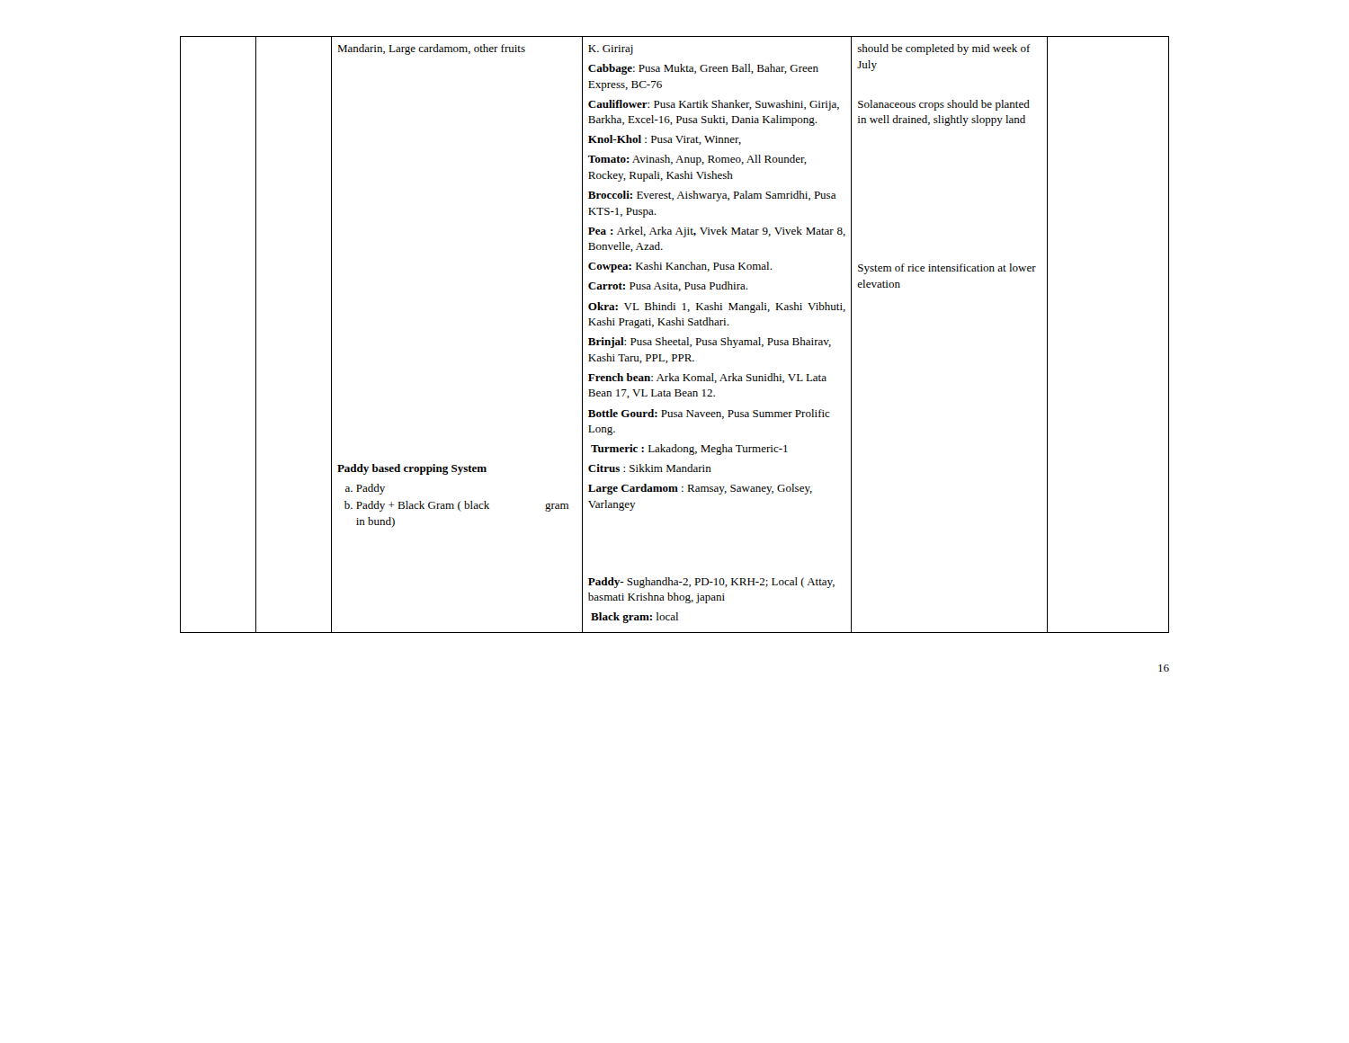| | | Mandarin, Large cardamom, other fruits Paddy based cropping System Paddy Paddy + Black Gram ( black gram in bund) | K. Giriraj Cabbage : Pusa Mukta, Green Ball, Bahar, Green Express, BC-76 Cauliflower : Pusa Kartik Shanker, Suwashini, Girija, Barkha, Excel-16, Pusa Sukti, Dania Kalimpong. Knol-Khol : Pusa Virat, Winner, Tomato: Avinash, Anup, Romeo, All Rounder, Rockey, Rupali, Kashi Vishesh Broccoli: Everest, Aishwarya, Palam Samridhi, Pusa KTS-1, Puspa. Pea : Arkel, Arka Ajit , Vivek Matar 9, Vivek Matar 8, Bonvelle, Azad. Cowpea: Kashi Kanchan, Pusa Komal. Carrot: Pusa Asita, Pusa Pudhira. Okra: VL Bhindi 1, Kashi Mangali, Kashi Vibhuti, Kashi Pragati, Kashi Satdhari. Brinjal : Pusa Sheetal, Pusa Shyamal, Pusa Bhairav, Kashi Taru, PPL, PPR. French bean : Arka Komal, Arka Sunidhi, VL Lata Bean 17, VL Lata Bean 12. Bottle Gourd: Pusa Naveen, Pusa Summer Prolific Long. Turmeric : Lakadong, Megha Turmeric-1 Citrus : Sikkim Mandarin Large Cardamom : Ramsay, Sawaney, Golsey, Varlangey Paddy- Sughandha-2, PD-10, KRH-2; Local ( Attay, basmati Krishna bhog, japani Black gram: local | should be completed by mid week of July Solanaceous crops should be planted in well drained, slightly sloppy land System of rice intensification at lower elevation | |
16